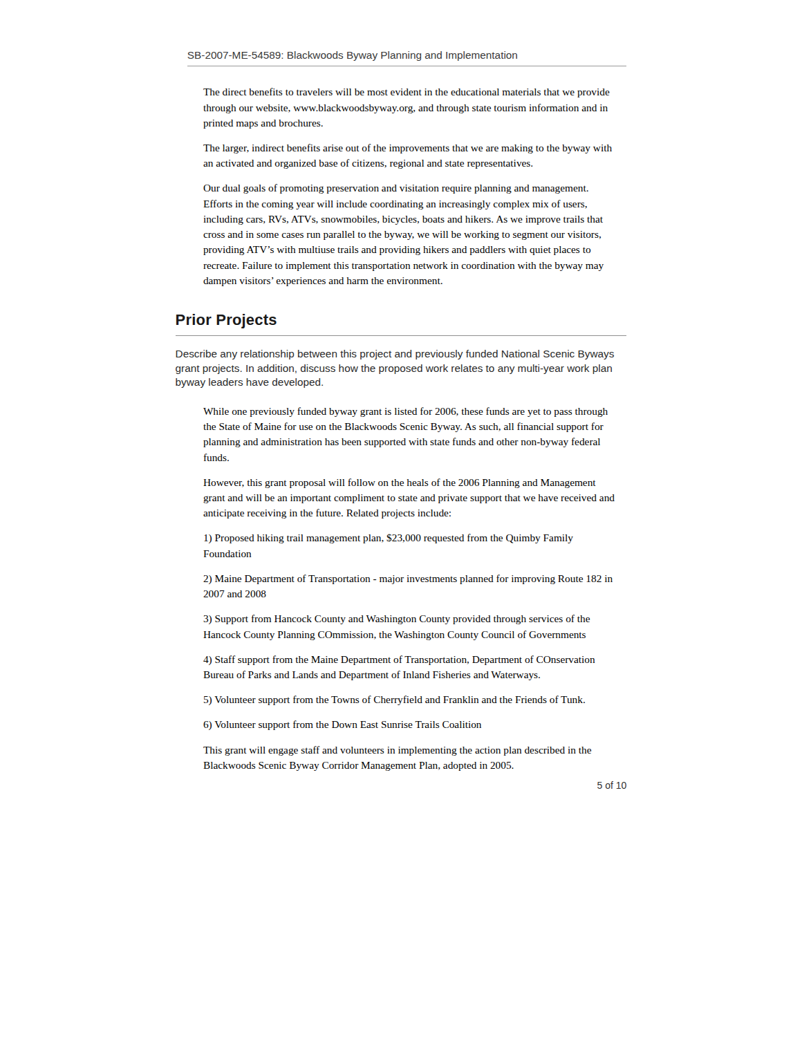SB-2007-ME-54589: Blackwoods Byway Planning and Implementation
The direct benefits to travelers will be most evident in the educational materials that we provide through our website, www.blackwoodsbyway.org, and through state tourism information and in printed maps and brochures.
The larger, indirect benefits arise out of the improvements that we are making to the byway with an activated and organized base of citizens, regional and state representatives.
Our dual goals of promoting preservation and visitation require planning and management. Efforts in the coming year will include coordinating an increasingly complex mix of users, including cars, RVs, ATVs, snowmobiles, bicycles, boats and hikers. As we improve trails that cross and in some cases run parallel to the byway, we will be working to segment our visitors, providing ATV’s with multiuse trails and providing hikers and paddlers with quiet places to recreate. Failure to implement this transportation network in coordination with the byway may dampen visitors’ experiences and harm the environment.
Prior Projects
Describe any relationship between this project and previously funded National Scenic Byways grant projects. In addition, discuss how the proposed work relates to any multi-year work plan byway leaders have developed.
While one previously funded byway grant is listed for 2006, these funds are yet to pass through the State of Maine for use on the Blackwoods Scenic Byway. As such, all financial support for planning and administration has been supported with state funds and other non-byway federal funds.
However, this grant proposal will follow on the heals of the 2006 Planning and Management grant and will be an important compliment to state and private support that we have received and anticipate receiving in the future. Related projects include:
1) Proposed hiking trail management plan, $23,000 requested from the Quimby Family Foundation
2) Maine Department of Transportation - major investments planned for improving Route 182 in 2007 and 2008
3) Support from Hancock County and Washington County provided through services of the Hancock County Planning COmmission, the Washington County Council of Governments
4) Staff support from the Maine Department of Transportation, Department of COnservation Bureau of Parks and Lands and Department of Inland Fisheries and Waterways.
5) Volunteer support from the Towns of Cherryfield and Franklin and the Friends of Tunk.
6) Volunteer support from the Down East Sunrise Trails Coalition
This grant will engage staff and volunteers in implementing the action plan described in the Blackwoods Scenic Byway Corridor Management Plan, adopted in 2005.
5 of 10